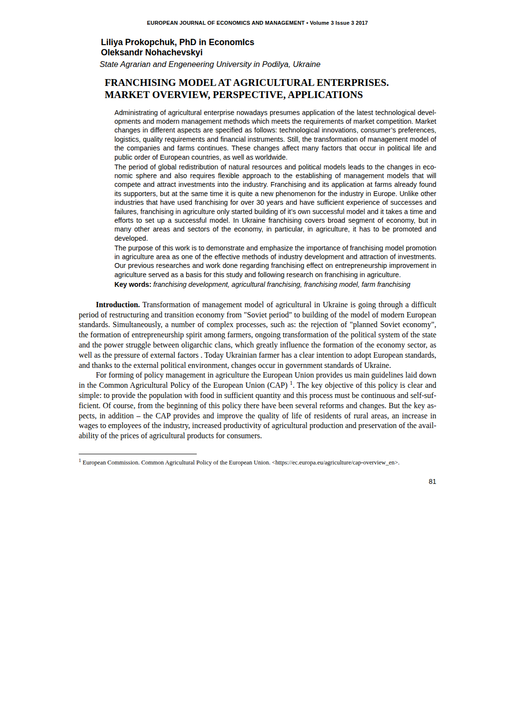EUROPEAN JOURNAL OF ECONOMICS AND MANAGEMENT • Volume 3 Issue 3 2017
Liliya Prokopchuk, PhD in EconomIcs Oleksandr Nohachevskyi
State Agrarian and Engeneering University in Podilya, Ukraine
Franchising model at agricultural enterprises. Market overview, perspective, applications
Administrating of agricultural enterprise nowadays presumes application of the latest technological developments and modern management methods which meets the requirements of market competition. Market changes in different aspects are specified as follows: technological innovations, consumer’s preferences, logistics, quality requirements and financial instruments. Still, the transformation of management model of the companies and farms continues. These changes affect many factors that occur in political life and public order of European countries, as well as worldwide.
The period of global redistribution of natural resources and political models leads to the changes in economic sphere and also requires flexible approach to the establishing of management models that will compete and attract investments into the industry. Franchising and its application at farms already found its supporters, but at the same time it is quite a new phenomenon for the industry in Europe. Unlike other industries that have used franchising for over 30 years and have sufficient experience of successes and failures, franchising in agriculture only started building of it’s own successful model and it takes a time and efforts to set up a successful model. In Ukraine franchising covers broad segment of economy, but in many other areas and sectors of the economy, in particular, in agriculture, it has to be promoted and developed.
The purpose of this work is to demonstrate and emphasize the importance of franchising model promotion in agriculture area as one of the effective methods of industry development and attraction of investments. Our previous researches and work done regarding franchising effect on entrepreneurship improvement in agriculture served as a basis for this study and following research on franchising in agriculture.
Key words: franchising development, agricultural franchising, franchising model, farm franchising
Introduction. Transformation of management model of agricultural in Ukraine is going through a difficult period of restructuring and transition economy from "Soviet period" to building of the model of modern European standards. Simultaneously, a number of complex processes, such as: the rejection of "planned Soviet economy", the formation of entrepreneurship spirit among farmers, ongoing transformation of the political system of the state and the power struggle between oligarchic clans, which greatly influence the formation of the economy sector, as well as the pressure of external factors . Today Ukrainian farmer has a clear intention to adopt European standards, and thanks to the external political environment, changes occur in government standards of Ukraine.
For forming of policy management in agriculture the European Union provides us main guidelines laid down in the Common Agricultural Policy of the European Union (CAP) 1. The key objective of this policy is clear and simple: to provide the population with food in sufficient quantity and this process must be continuous and self-sufficient. Of course, from the beginning of this policy there have been several reforms and changes. But the key aspects, in addition – the CAP provides and improve the quality of life of residents of rural areas, an increase in wages to employees of the industry, increased productivity of agricultural production and preservation of the availability of the prices of agricultural products for consumers.
1 European Commission. Common Agricultural Policy of the European Union. <https://ec.europa.eu/agriculture/cap-overview_en>.
81